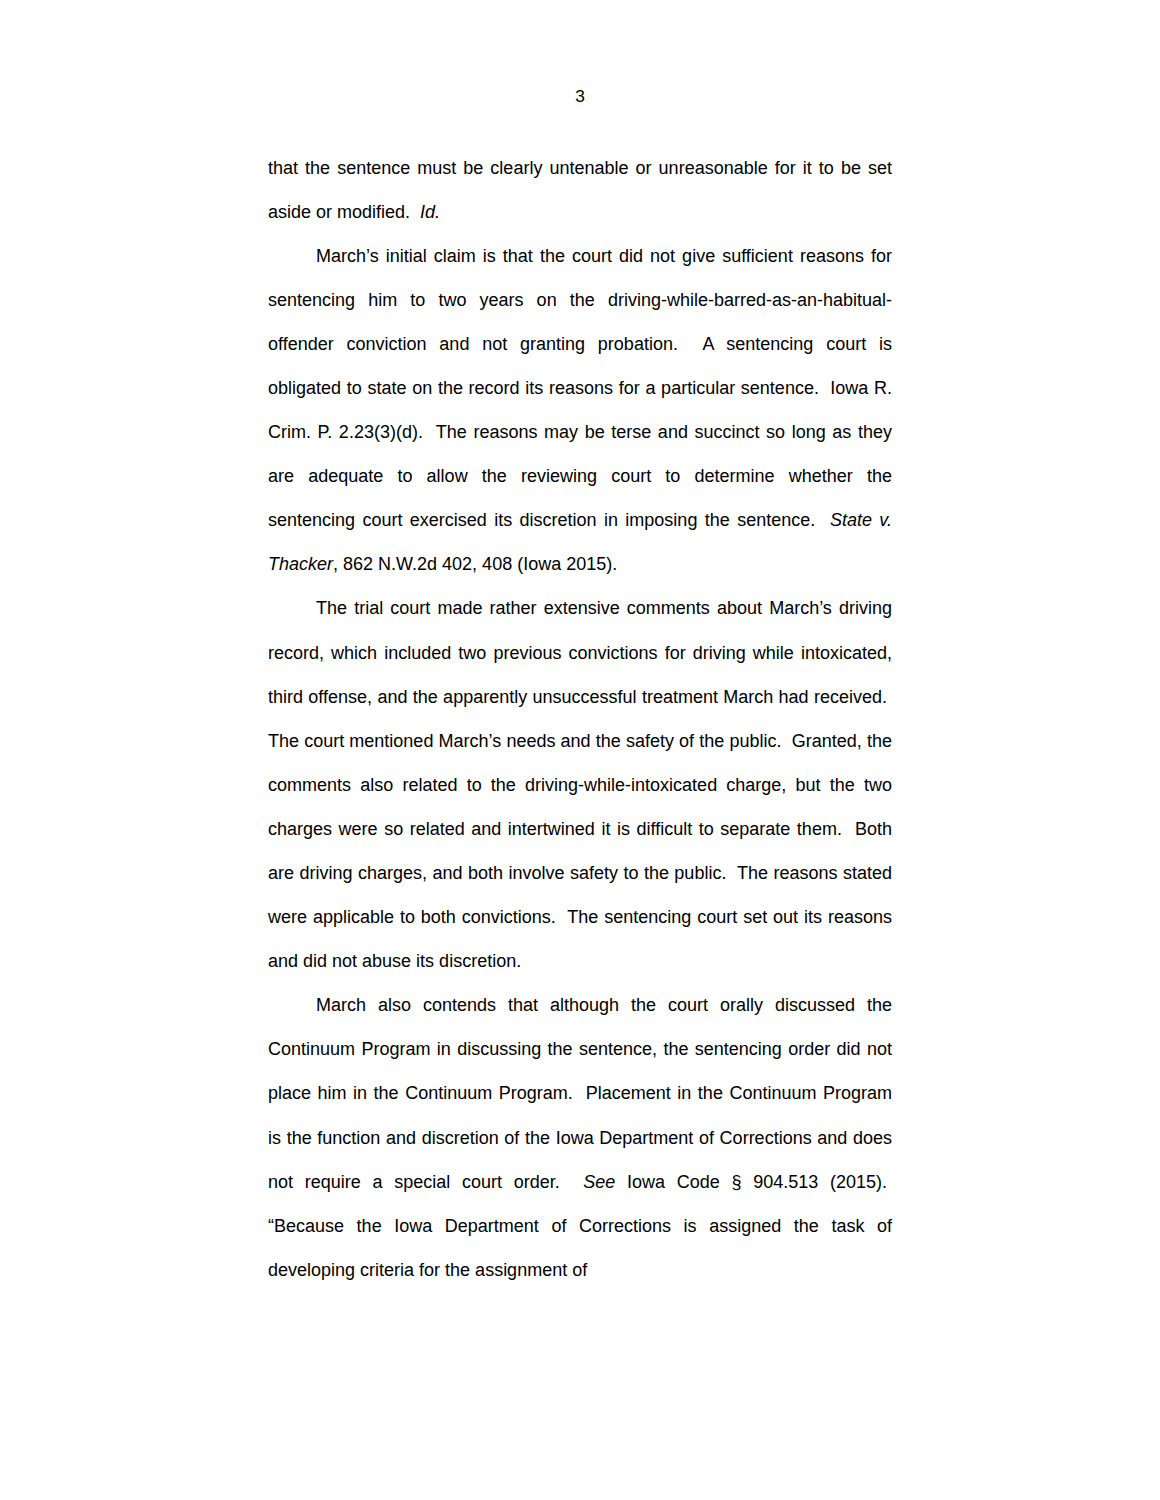3
that the sentence must be clearly untenable or unreasonable for it to be set aside or modified. Id.
March’s initial claim is that the court did not give sufficient reasons for sentencing him to two years on the driving-while-barred-as-an-habitual-offender conviction and not granting probation. A sentencing court is obligated to state on the record its reasons for a particular sentence. Iowa R. Crim. P. 2.23(3)(d). The reasons may be terse and succinct so long as they are adequate to allow the reviewing court to determine whether the sentencing court exercised its discretion in imposing the sentence. State v. Thacker, 862 N.W.2d 402, 408 (Iowa 2015).
The trial court made rather extensive comments about March’s driving record, which included two previous convictions for driving while intoxicated, third offense, and the apparently unsuccessful treatment March had received. The court mentioned March’s needs and the safety of the public. Granted, the comments also related to the driving-while-intoxicated charge, but the two charges were so related and intertwined it is difficult to separate them. Both are driving charges, and both involve safety to the public. The reasons stated were applicable to both convictions. The sentencing court set out its reasons and did not abuse its discretion.
March also contends that although the court orally discussed the Continuum Program in discussing the sentence, the sentencing order did not place him in the Continuum Program. Placement in the Continuum Program is the function and discretion of the Iowa Department of Corrections and does not require a special court order. See Iowa Code § 904.513 (2015). “Because the Iowa Department of Corrections is assigned the task of developing criteria for the assignment of